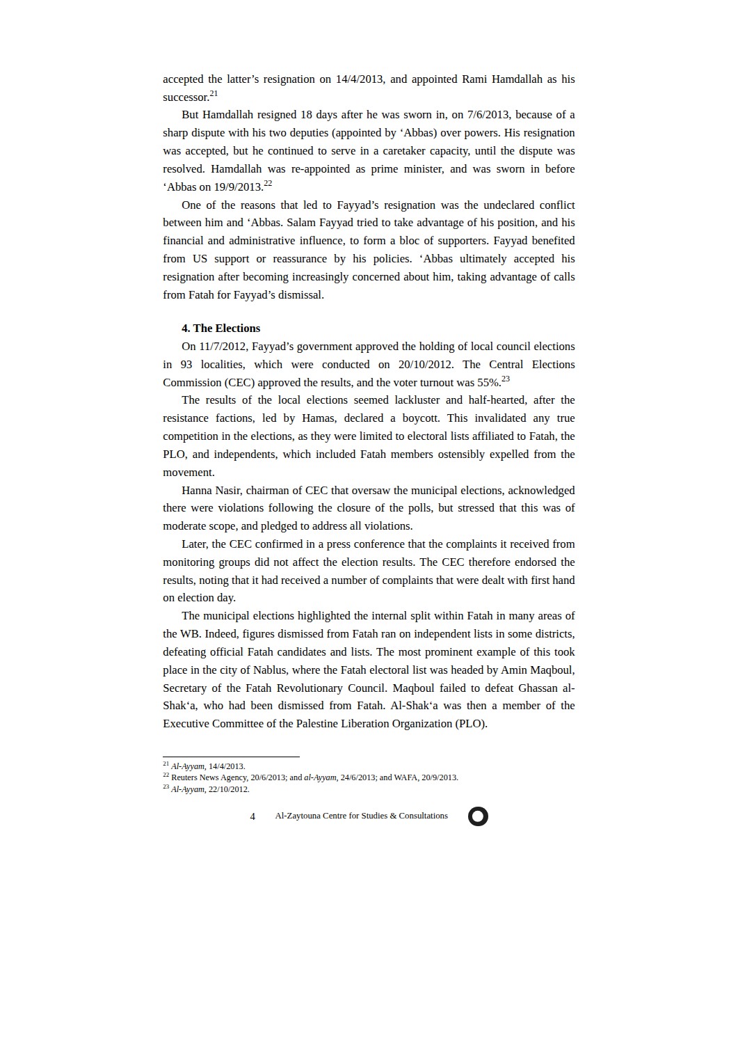accepted the latter’s resignation on 14/4/2013, and appointed Rami Hamdallah as his successor.21
But Hamdallah resigned 18 days after he was sworn in, on 7/6/2013, because of a sharp dispute with his two deputies (appointed by ‘Abbas) over powers. His resignation was accepted, but he continued to serve in a caretaker capacity, until the dispute was resolved. Hamdallah was re-appointed as prime minister, and was sworn in before ‘Abbas on 19/9/2013.22
One of the reasons that led to Fayyad’s resignation was the undeclared conflict between him and ‘Abbas. Salam Fayyad tried to take advantage of his position, and his financial and administrative influence, to form a bloc of supporters. Fayyad benefited from US support or reassurance by his policies. ‘Abbas ultimately accepted his resignation after becoming increasingly concerned about him, taking advantage of calls from Fatah for Fayyad’s dismissal.
4. The Elections
On 11/7/2012, Fayyad’s government approved the holding of local council elections in 93 localities, which were conducted on 20/10/2012. The Central Elections Commission (CEC) approved the results, and the voter turnout was 55%.23
The results of the local elections seemed lackluster and half-hearted, after the resistance factions, led by Hamas, declared a boycott. This invalidated any true competition in the elections, as they were limited to electoral lists affiliated to Fatah, the PLO, and independents, which included Fatah members ostensibly expelled from the movement.
Hanna Nasir, chairman of CEC that oversaw the municipal elections, acknowledged there were violations following the closure of the polls, but stressed that this was of moderate scope, and pledged to address all violations.
Later, the CEC confirmed in a press conference that the complaints it received from monitoring groups did not affect the election results. The CEC therefore endorsed the results, noting that it had received a number of complaints that were dealt with first hand on election day.
The municipal elections highlighted the internal split within Fatah in many areas of the WB. Indeed, figures dismissed from Fatah ran on independent lists in some districts, defeating official Fatah candidates and lists. The most prominent example of this took place in the city of Nablus, where the Fatah electoral list was headed by Amin Maqboul, Secretary of the Fatah Revolutionary Council. Maqboul failed to defeat Ghassan al-Shak‘a, who had been dismissed from Fatah. Al-Shak‘a was then a member of the Executive Committee of the Palestine Liberation Organization (PLO).
21 Al-Ayyam, 14/4/2013.
22 Reuters News Agency, 20/6/2013; and al-Ayyam, 24/6/2013; and WAFA, 20/9/2013.
23 Al-Ayyam, 22/10/2012.
4 Al-Zaytouna Centre for Studies & Consultations